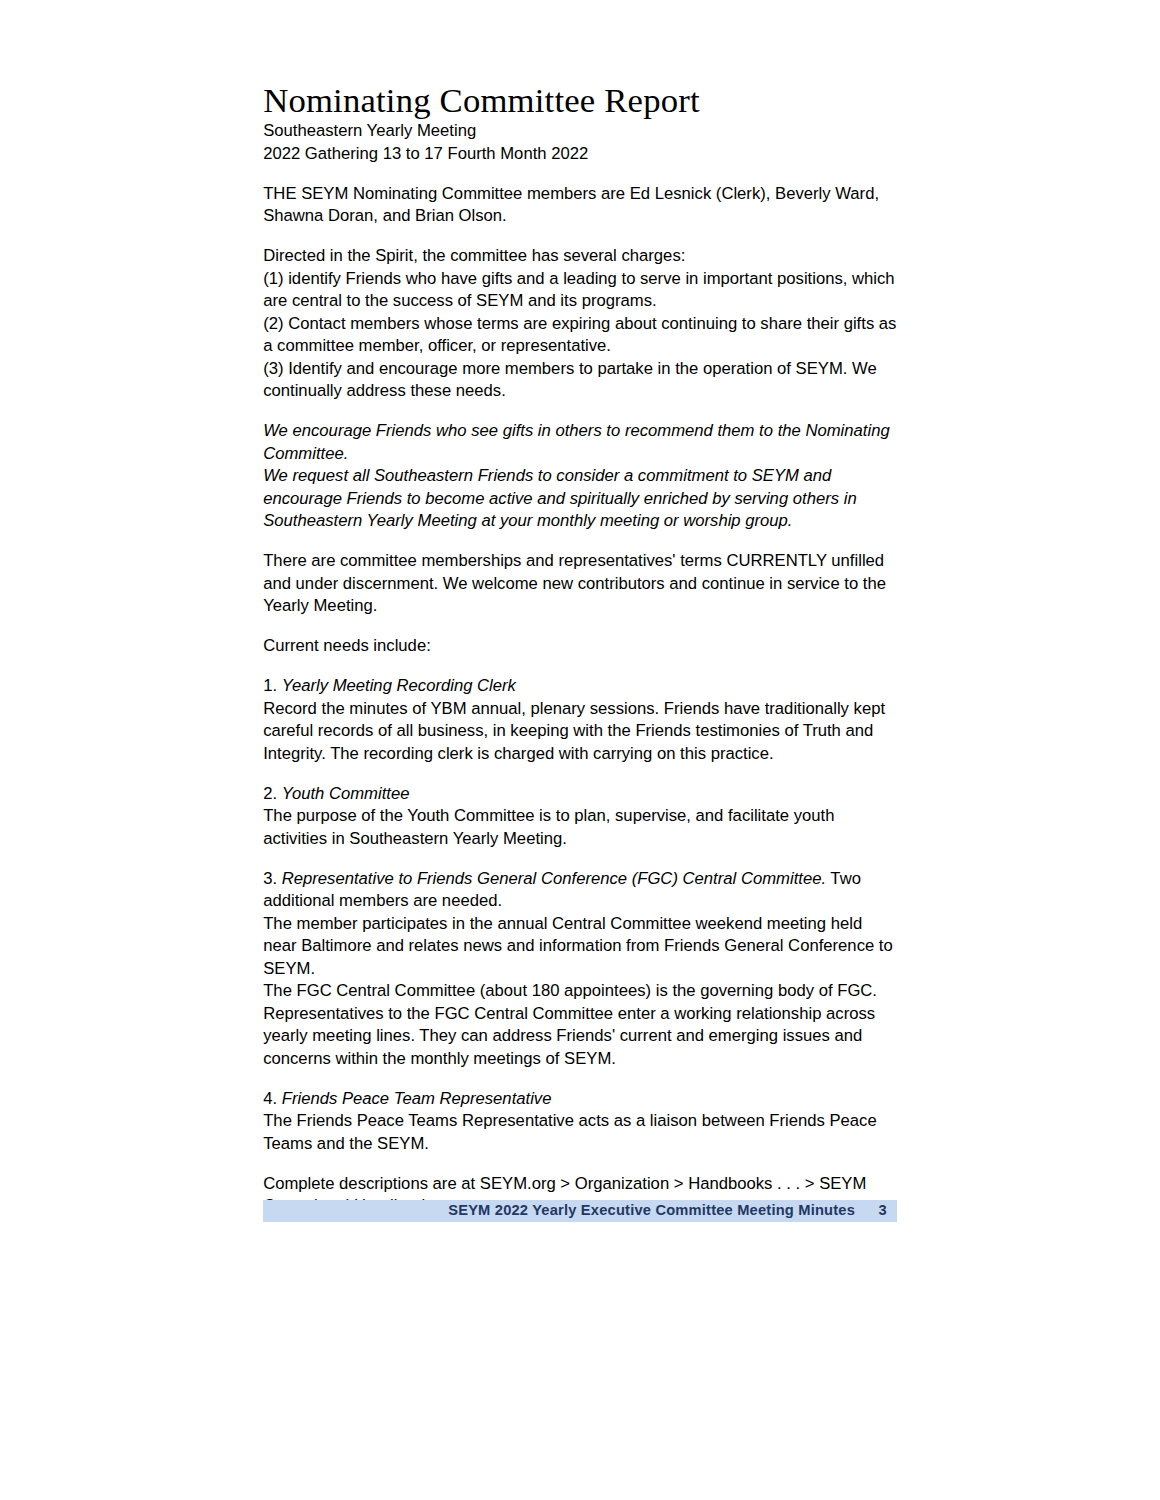Nominating Committee Report
Southeastern Yearly Meeting
2022 Gathering 13 to 17 Fourth Month 2022
THE SEYM Nominating Committee members are Ed Lesnick (Clerk), Beverly Ward, Shawna Doran, and Brian Olson.
Directed in the Spirit, the committee has several charges:
(1) identify Friends who have gifts and a leading to serve in important positions, which are central to the success of SEYM and its programs.
(2) Contact members whose terms are expiring about continuing to share their gifts as a committee member, officer, or representative.
(3) Identify and encourage more members to partake in the operation of SEYM. We continually address these needs.
We encourage Friends who see gifts in others to recommend them to the Nominating Committee.
We request all Southeastern Friends to consider a commitment to SEYM and encourage Friends to become active and spiritually enriched by serving others in Southeastern Yearly Meeting at your monthly meeting or worship group.
There are committee memberships and representatives' terms CURRENTLY unfilled and under discernment. We welcome new contributors and continue in service to the Yearly Meeting.
Current needs include:
1. Yearly Meeting Recording Clerk
Record the minutes of YBM annual, plenary sessions. Friends have traditionally kept careful records of all business, in keeping with the Friends testimonies of Truth and Integrity. The recording clerk is charged with carrying on this practice.
2. Youth Committee
The purpose of the Youth Committee is to plan, supervise, and facilitate youth activities in Southeastern Yearly Meeting.
3. Representative to Friends General Conference (FGC) Central Committee. Two additional members are needed.
The member participates in the annual Central Committee weekend meeting held near Baltimore and relates news and information from Friends General Conference to SEYM.
The FGC Central Committee (about 180 appointees) is the governing body of FGC. Representatives to the FGC Central Committee enter a working relationship across yearly meeting lines. They can address Friends' current and emerging issues and concerns within the monthly meetings of SEYM.
4. Friends Peace Team Representative
The Friends Peace Teams Representative acts as a liaison between Friends Peace Teams and the SEYM.
Complete descriptions are at SEYM.org > Organization > Handbooks . . . > SEYM Operational Handbook
SEYM 2022 Yearly Executive Committee Meeting Minutes3